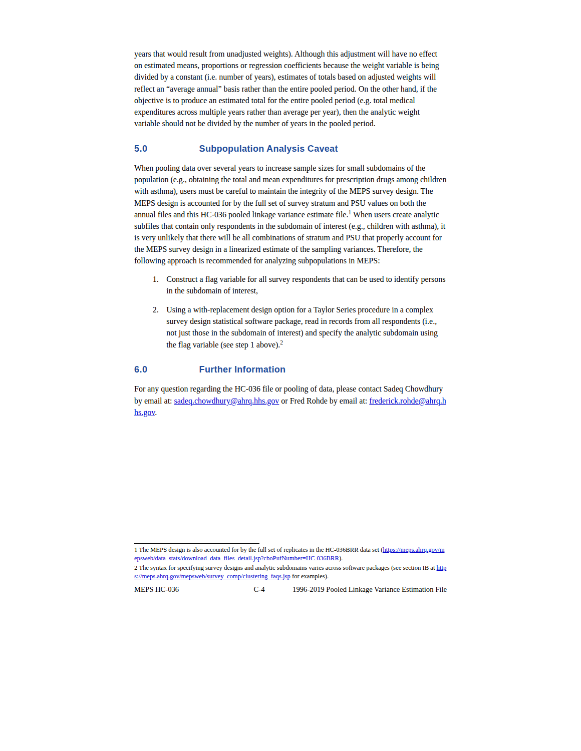years that would result from unadjusted weights). Although this adjustment will have no effect on estimated means, proportions or regression coefficients because the weight variable is being divided by a constant (i.e. number of years), estimates of totals based on adjusted weights will reflect an “average annual” basis rather than the entire pooled period. On the other hand, if the objective is to produce an estimated total for the entire pooled period (e.g. total medical expenditures across multiple years rather than average per year), then the analytic weight variable should not be divided by the number of years in the pooled period.
5.0 Subpopulation Analysis Caveat
When pooling data over several years to increase sample sizes for small subdomains of the population (e.g., obtaining the total and mean expenditures for prescription drugs among children with asthma), users must be careful to maintain the integrity of the MEPS survey design. The MEPS design is accounted for by the full set of survey stratum and PSU values on both the annual files and this HC-036 pooled linkage variance estimate file.1 When users create analytic subfiles that contain only respondents in the subdomain of interest (e.g., children with asthma), it is very unlikely that there will be all combinations of stratum and PSU that properly account for the MEPS survey design in a linearized estimate of the sampling variances. Therefore, the following approach is recommended for analyzing subpopulations in MEPS:
Construct a flag variable for all survey respondents that can be used to identify persons in the subdomain of interest,
Using a with-replacement design option for a Taylor Series procedure in a complex survey design statistical software package, read in records from all respondents (i.e., not just those in the subdomain of interest) and specify the analytic subdomain using the flag variable (see step 1 above).2
6.0 Further Information
For any question regarding the HC-036 file or pooling of data, please contact Sadeq Chowdhury by email at: sadeq.chowdhury@ahrq.hhs.gov or Fred Rohde by email at: frederick.rohde@ahrq.hhs.gov.
1 The MEPS design is also accounted for by the full set of replicates in the HC-036BRR data set (https://meps.ahrq.gov/mepsweb/data_stats/download_data_files_detail.jsp?cboPufNumber=HC-036BRR).
2 The syntax for specifying survey designs and analytic subdomains varies across software packages (see section IB at https://meps.ahrq.gov/mepsweb/survey_comp/clustering_faqs.jsp for examples).
MEPS HC-036
C-4
1996-2019 Pooled Linkage Variance Estimation File